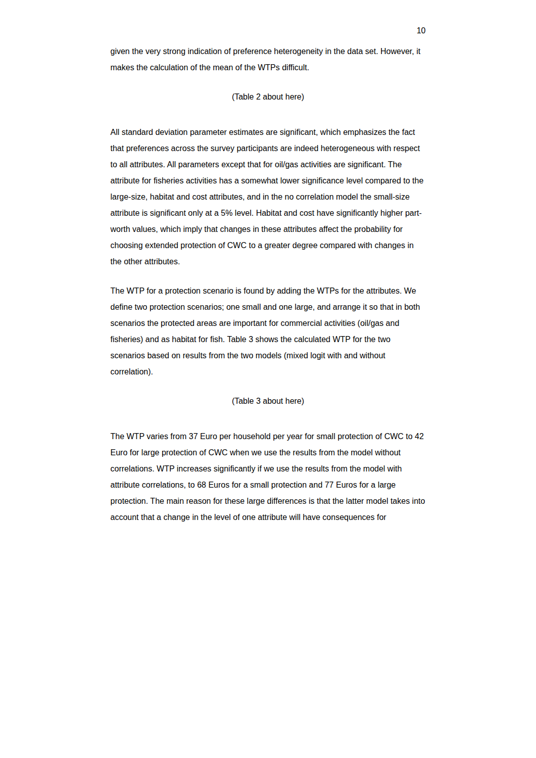10
given the very strong indication of preference heterogeneity in the data set. However, it makes the calculation of the mean of the WTPs difficult.
(Table 2 about here)
All standard deviation parameter estimates are significant, which emphasizes the fact that preferences across the survey participants are indeed heterogeneous with respect to all attributes. All parameters except that for oil/gas activities are significant. The attribute for fisheries activities has a somewhat lower significance level compared to the large-size, habitat and cost attributes, and in the no correlation model the small-size attribute is significant only at a 5% level. Habitat and cost have significantly higher part-worth values, which imply that changes in these attributes affect the probability for choosing extended protection of CWC to a greater degree compared with changes in the other attributes.
The WTP for a protection scenario is found by adding the WTPs for the attributes. We define two protection scenarios; one small and one large, and arrange it so that in both scenarios the protected areas are important for commercial activities (oil/gas and fisheries) and as habitat for fish. Table 3 shows the calculated WTP for the two scenarios based on results from the two models (mixed logit with and without correlation).
(Table 3 about here)
The WTP varies from 37 Euro per household per year for small protection of CWC to 42 Euro for large protection of CWC when we use the results from the model without correlations. WTP increases significantly if we use the results from the model with attribute correlations, to 68 Euros for a small protection and 77 Euros for a large protection. The main reason for these large differences is that the latter model takes into account that a change in the level of one attribute will have consequences for